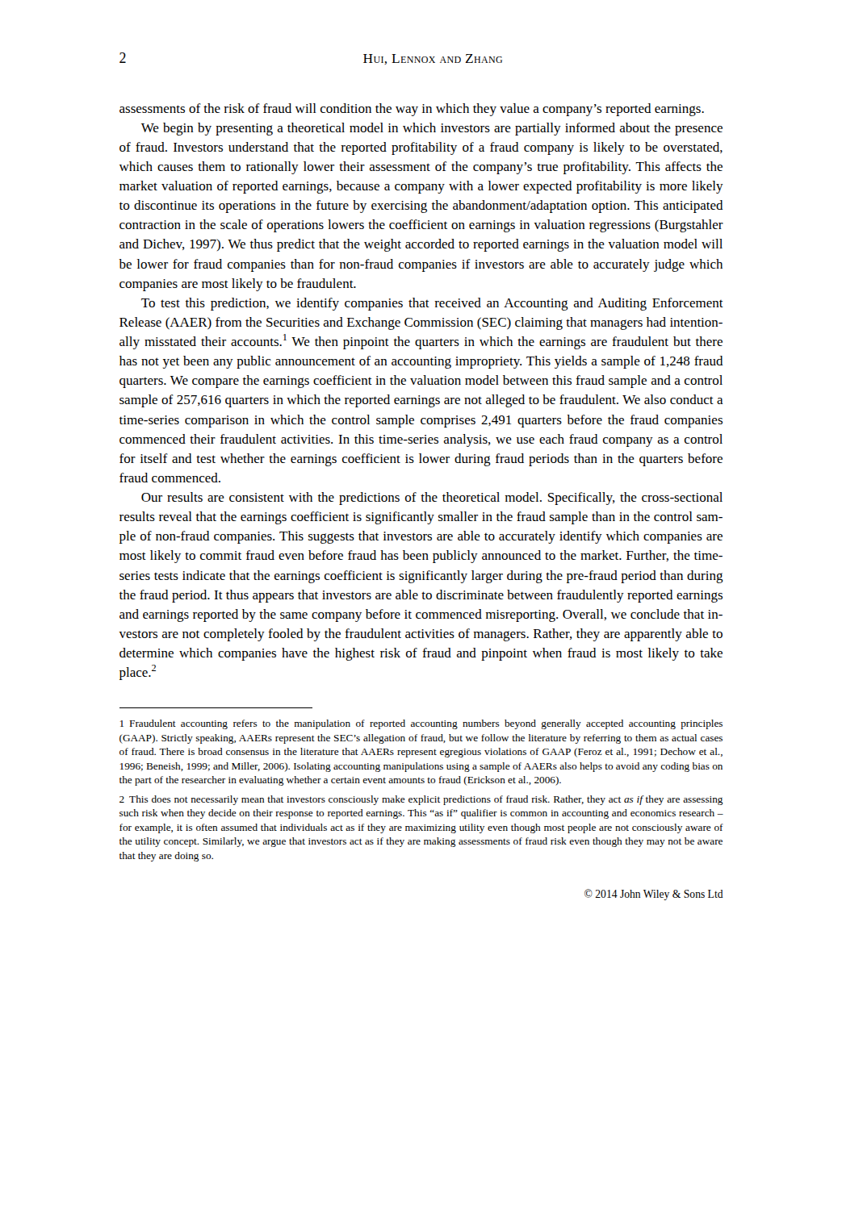2 Hui, Lennox and Zhang
assessments of the risk of fraud will condition the way in which they value a company’s reported earnings.
We begin by presenting a theoretical model in which investors are partially informed about the presence of fraud. Investors understand that the reported profitability of a fraud company is likely to be overstated, which causes them to rationally lower their assessment of the company’s true profitability. This affects the market valuation of reported earnings, because a company with a lower expected profitability is more likely to discontinue its operations in the future by exercising the abandonment/adaptation option. This anticipated contraction in the scale of operations lowers the coefficient on earnings in valuation regressions (Burgstahler and Dichev, 1997). We thus predict that the weight accorded to reported earnings in the valuation model will be lower for fraud companies than for non-fraud companies if investors are able to accurately judge which companies are most likely to be fraudulent.
To test this prediction, we identify companies that received an Accounting and Auditing Enforcement Release (AAER) from the Securities and Exchange Commission (SEC) claiming that managers had intentionally misstated their accounts.1 We then pinpoint the quarters in which the earnings are fraudulent but there has not yet been any public announcement of an accounting impropriety. This yields a sample of 1,248 fraud quarters. We compare the earnings coefficient in the valuation model between this fraud sample and a control sample of 257,616 quarters in which the reported earnings are not alleged to be fraudulent. We also conduct a time-series comparison in which the control sample comprises 2,491 quarters before the fraud companies commenced their fraudulent activities. In this time-series analysis, we use each fraud company as a control for itself and test whether the earnings coefficient is lower during fraud periods than in the quarters before fraud commenced.
Our results are consistent with the predictions of the theoretical model. Specifically, the cross-sectional results reveal that the earnings coefficient is significantly smaller in the fraud sample than in the control sample of non-fraud companies. This suggests that investors are able to accurately identify which companies are most likely to commit fraud even before fraud has been publicly announced to the market. Further, the time-series tests indicate that the earnings coefficient is significantly larger during the pre-fraud period than during the fraud period. It thus appears that investors are able to discriminate between fraudulently reported earnings and earnings reported by the same company before it commenced misreporting. Overall, we conclude that investors are not completely fooled by the fraudulent activities of managers. Rather, they are apparently able to determine which companies have the highest risk of fraud and pinpoint when fraud is most likely to take place.2
1 Fraudulent accounting refers to the manipulation of reported accounting numbers beyond generally accepted accounting principles (GAAP). Strictly speaking, AAERs represent the SEC’s allegation of fraud, but we follow the literature by referring to them as actual cases of fraud. There is broad consensus in the literature that AAERs represent egregious violations of GAAP (Feroz et al., 1991; Dechow et al., 1996; Beneish, 1999; and Miller, 2006). Isolating accounting manipulations using a sample of AAERs also helps to avoid any coding bias on the part of the researcher in evaluating whether a certain event amounts to fraud (Erickson et al., 2006).
2 This does not necessarily mean that investors consciously make explicit predictions of fraud risk. Rather, they act as if they are assessing such risk when they decide on their response to reported earnings. This “as if” qualifier is common in accounting and economics research – for example, it is often assumed that individuals act as if they are maximizing utility even though most people are not consciously aware of the utility concept. Similarly, we argue that investors act as if they are making assessments of fraud risk even though they may not be aware that they are doing so.
© 2014 John Wiley & Sons Ltd